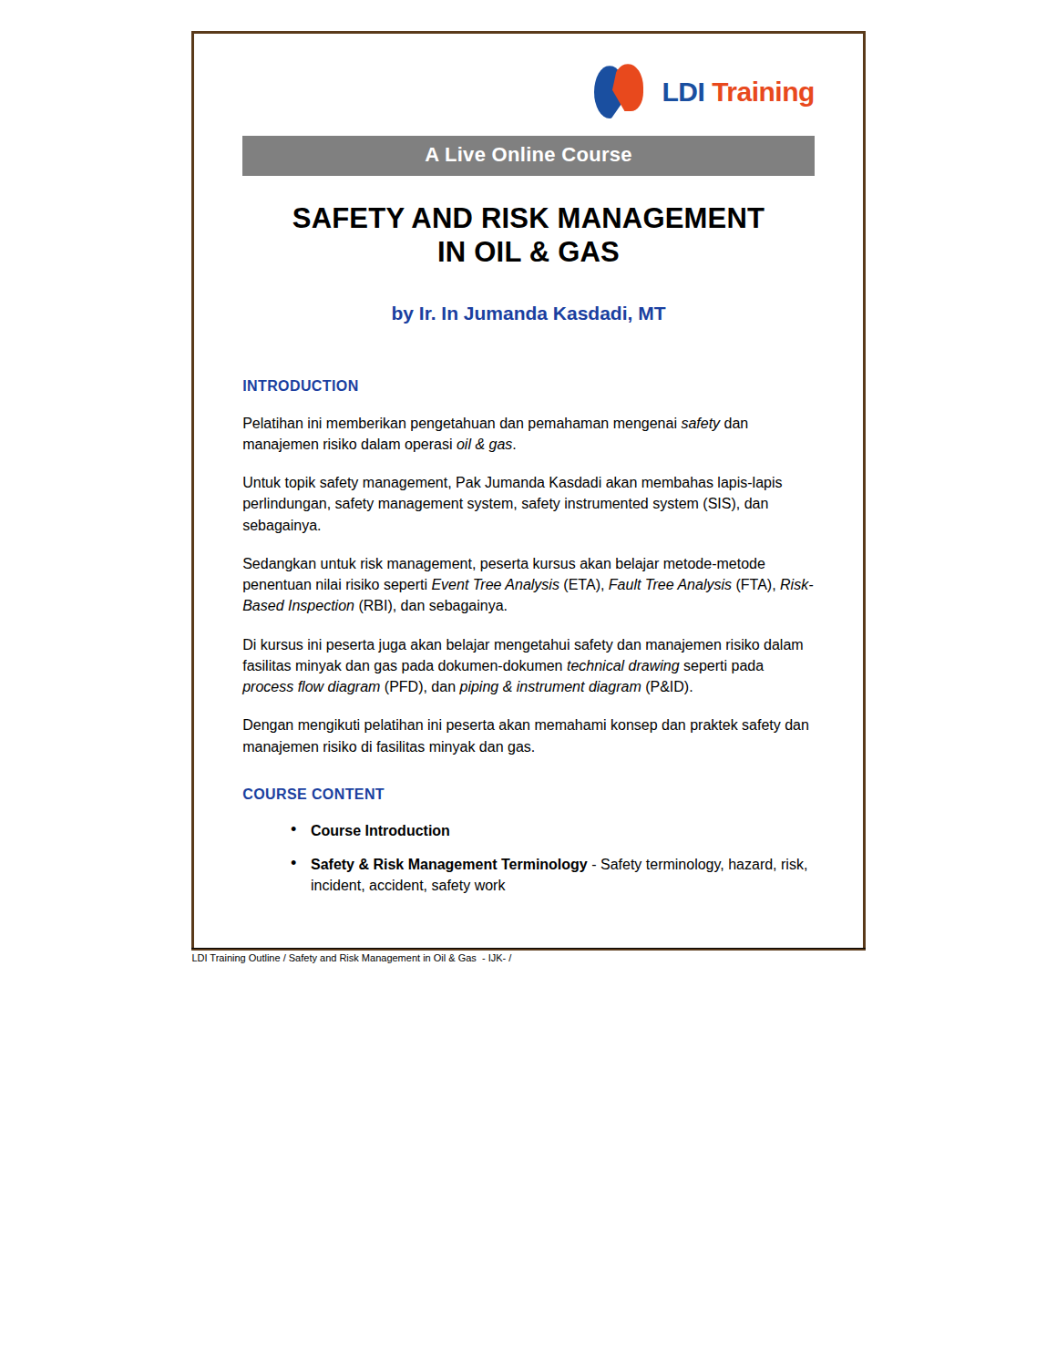LDI Training
A Live Online Course
SAFETY AND RISK MANAGEMENT
IN OIL & GAS
by Ir. In Jumanda Kasdadi, MT
INTRODUCTION
Pelatihan ini memberikan pengetahuan dan pemahaman mengenai safety dan manajemen risiko dalam operasi oil & gas.
Untuk topik safety management, Pak Jumanda Kasdadi akan membahas lapis-lapis perlindungan, safety management system, safety instrumented system (SIS), dan sebagainya.
Sedangkan untuk risk management, peserta kursus akan belajar metode-metode penentuan nilai risiko seperti Event Tree Analysis (ETA), Fault Tree Analysis (FTA), Risk-Based Inspection (RBI), dan sebagainya.
Di kursus ini peserta juga akan belajar mengetahui safety dan manajemen risiko dalam fasilitas minyak dan gas pada dokumen-dokumen technical drawing seperti pada process flow diagram (PFD), dan piping & instrument diagram (P&ID).
Dengan mengikuti pelatihan ini peserta akan memahami konsep dan praktek safety dan manajemen risiko di fasilitas minyak dan gas.
COURSE CONTENT
Course Introduction
Safety & Risk Management Terminology - Safety terminology, hazard, risk, incident, accident, safety work
LDI Training Outline / Safety and Risk Management in Oil & Gas - IJK- /